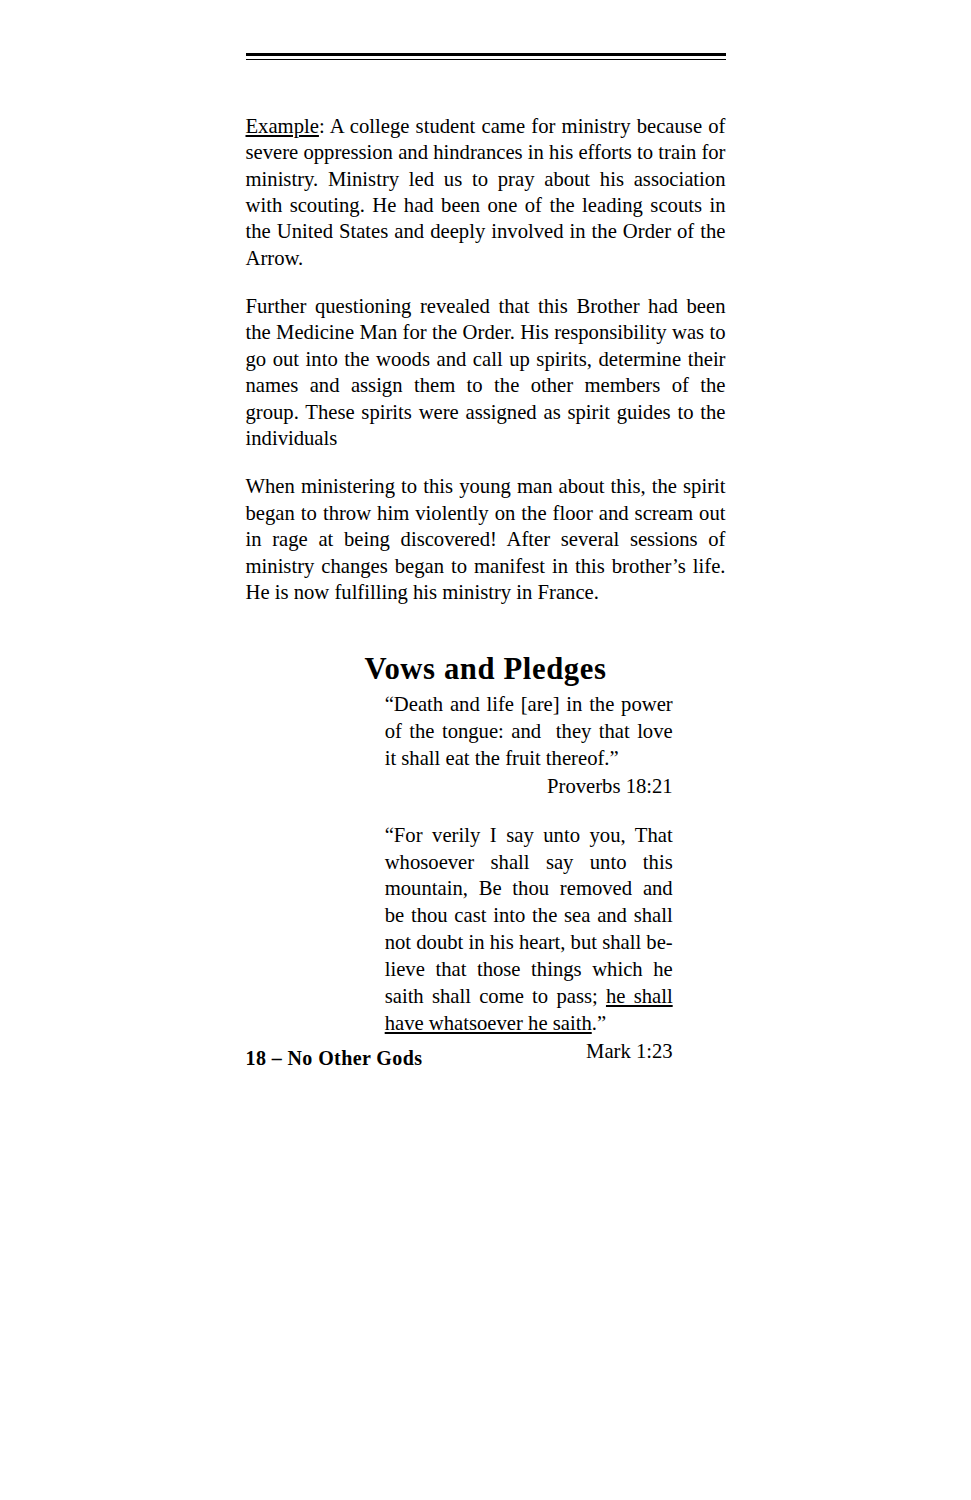Example: A college student came for ministry because of severe oppression and hindrances in his efforts to train for ministry. Ministry led us to pray about his association with scouting. He had been one of the leading scouts in the United States and deeply involved in the Order of the Arrow.
Further questioning revealed that this Brother had been the Medicine Man for the Order. His responsibility was to go out into the woods and call up spirits, determine their names and assign them to the other members of the group. These spirits were assigned as spirit guides to the individuals
When ministering to this young man about this, the spirit began to throw him violently on the floor and scream out in rage at being discovered! After several sessions of ministry changes began to manifest in this brother’s life. He is now fulfilling his ministry in France.
Vows and Pledges
“Death and life [are] in the power of the tongue: and they that love it shall eat the fruit thereof.”
Proverbs 18:21
“For verily I say unto you, That whosoever shall say unto this mountain, Be thou removed and be thou cast into the sea and shall not doubt in his heart, but shall believe that those things which he saith shall come to pass; he shall have whatsoever he saith.”
Mark 1:23
18 – No Other Gods